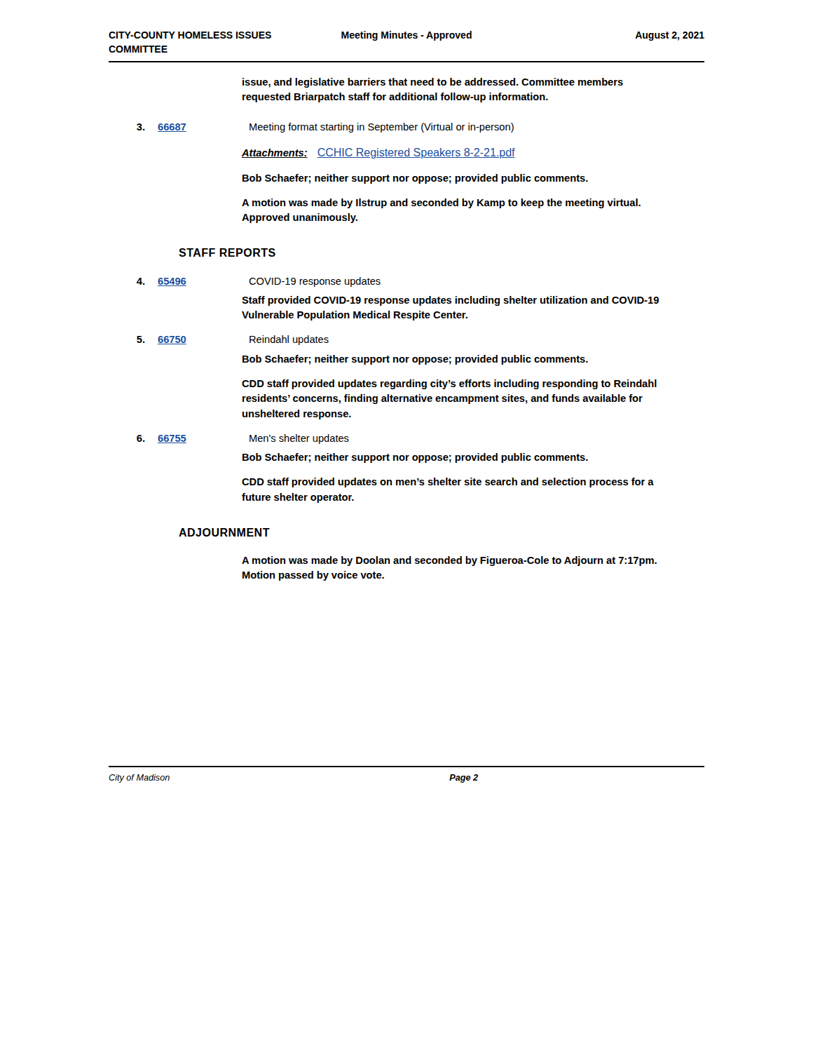CITY-COUNTY HOMELESS ISSUES
COMMITTEE
Meeting Minutes - Approved
August 2, 2021
issue, and legislative barriers that need to be addressed. Committee members requested Briarpatch staff for additional follow-up information.
3.
66687
Meeting format starting in September (Virtual or in-person)
Attachments: CCHIC Registered Speakers 8-2-21.pdf
Bob Schaefer; neither support nor oppose; provided public comments.
A motion was made by Ilstrup and seconded by Kamp to keep the meeting virtual. Approved unanimously.
STAFF REPORTS
4.
65496
COVID-19 response updates
Staff provided COVID-19 response updates including shelter utilization and COVID-19 Vulnerable Population Medical Respite Center.
5.
66750
Reindahl updates
Bob Schaefer; neither support nor oppose; provided public comments.
CDD staff provided updates regarding city’s efforts including responding to Reindahl residents’ concerns, finding alternative encampment sites, and funds available for unsheltered response.
6.
66755
Men's shelter updates
Bob Schaefer; neither support nor oppose; provided public comments.
CDD staff provided updates on men’s shelter site search and selection process for a future shelter operator.
ADJOURNMENT
A motion was made by Doolan and seconded by Figueroa-Cole to Adjourn at 7:17pm. Motion passed by voice vote.
City of Madison
Page 2